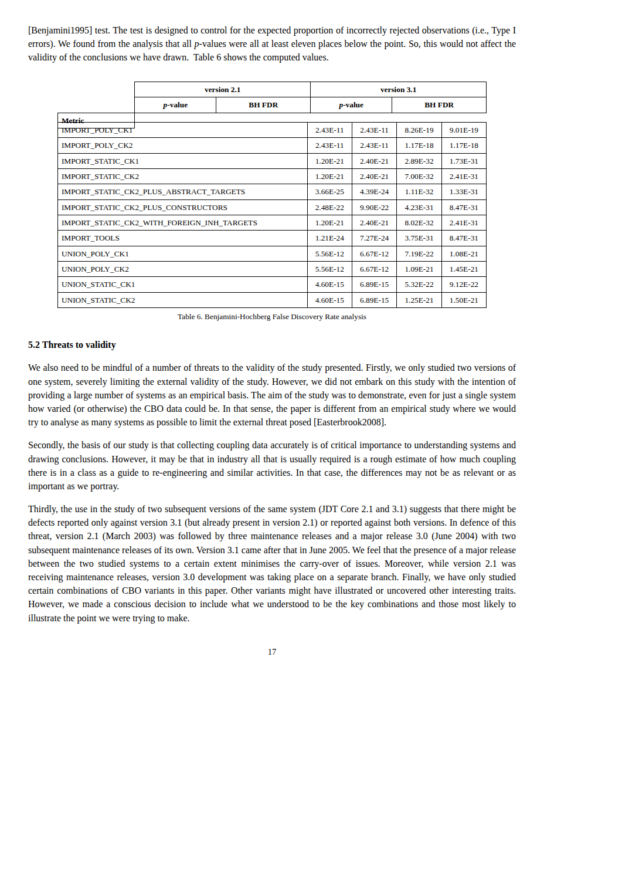[Benjamini1995] test. The test is designed to control for the expected proportion of incorrectly rejected observations (i.e., Type I errors). We found from the analysis that all p-values were all at least eleven places below the point. So, this would not affect the validity of the conclusions we have drawn. Table 6 shows the computed values.
| | version 2.1 | version 3.1 |
| --- | --- | --- |
| p -value | BH FDR | p -value | BH FDR |
| Metric | | | | |
| IMPORT_POLY_CK1 | 2.43E-11 | 2.43E-11 | 8.26E-19 | 9.01E-19 |
| IMPORT_POLY_CK2 | 2.43E-11 | 2.43E-11 | 1.17E-18 | 1.17E-18 |
| IMPORT_STATIC_CK1 | 1.20E-21 | 2.40E-21 | 2.89E-32 | 1.73E-31 |
| IMPORT_STATIC_CK2 | 1.20E-21 | 2.40E-21 | 7.00E-32 | 2.41E-31 |
| IMPORT_STATIC_CK2_PLUS_ABSTRACT_TARGETS | 3.66E-25 | 4.39E-24 | 1.11E-32 | 1.33E-31 |
| IMPORT_STATIC_CK2_PLUS_CONSTRUCTORS | 2.48E-22 | 9.90E-22 | 4.23E-31 | 8.47E-31 |
| IMPORT_STATIC_CK2_WITH_FOREIGN_INH_TARGETS | 1.20E-21 | 2.40E-21 | 8.02E-32 | 2.41E-31 |
| IMPORT_TOOLS | 1.21E-24 | 7.27E-24 | 3.75E-31 | 8.47E-31 |
| UNION_POLY_CK1 | 5.56E-12 | 6.67E-12 | 7.19E-22 | 1.08E-21 |
| UNION_POLY_CK2 | 5.56E-12 | 6.67E-12 | 1.09E-21 | 1.45E-21 |
| UNION_STATIC_CK1 | 4.60E-15 | 6.89E-15 | 5.32E-22 | 9.12E-22 |
| UNION_STATIC_CK2 | 4.60E-15 | 6.89E-15 | 1.25E-21 | 1.50E-21 |
Table 6. Benjamini-Hochberg False Discovery Rate analysis
5.2 Threats to validity
We also need to be mindful of a number of threats to the validity of the study presented. Firstly, we only studied two versions of one system, severely limiting the external validity of the study. However, we did not embark on this study with the intention of providing a large number of systems as an empirical basis. The aim of the study was to demonstrate, even for just a single system how varied (or otherwise) the CBO data could be. In that sense, the paper is different from an empirical study where we would try to analyse as many systems as possible to limit the external threat posed [Easterbrook2008].
Secondly, the basis of our study is that collecting coupling data accurately is of critical importance to understanding systems and drawing conclusions. However, it may be that in industry all that is usually required is a rough estimate of how much coupling there is in a class as a guide to re-engineering and similar activities. In that case, the differences may not be as relevant or as important as we portray.
Thirdly, the use in the study of two subsequent versions of the same system (JDT Core 2.1 and 3.1) suggests that there might be defects reported only against version 3.1 (but already present in version 2.1) or reported against both versions. In defence of this threat, version 2.1 (March 2003) was followed by three maintenance releases and a major release 3.0 (June 2004) with two subsequent maintenance releases of its own. Version 3.1 came after that in June 2005. We feel that the presence of a major release between the two studied systems to a certain extent minimises the carry-over of issues. Moreover, while version 2.1 was receiving maintenance releases, version 3.0 development was taking place on a separate branch. Finally, we have only studied certain combinations of CBO variants in this paper. Other variants might have illustrated or uncovered other interesting traits. However, we made a conscious decision to include what we understood to be the key combinations and those most likely to illustrate the point we were trying to make.
17